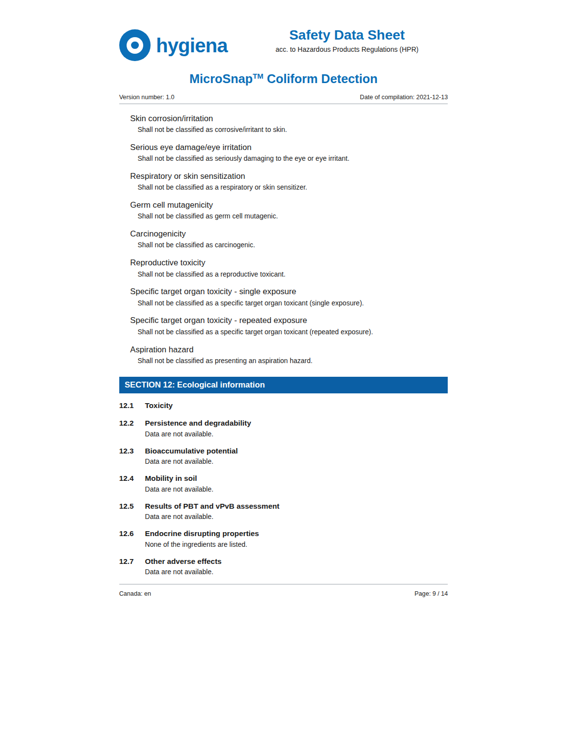hygiena
Safety Data Sheet
acc. to Hazardous Products Regulations (HPR)
MicroSnapTM Coliform Detection
Version number: 1.0 Date of compilation: 2021-12-13
Skin corrosion/irritation
Shall not be classified as corrosive/irritant to skin.
Serious eye damage/eye irritation
Shall not be classified as seriously damaging to the eye or eye irritant.
Respiratory or skin sensitization
Shall not be classified as a respiratory or skin sensitizer.
Germ cell mutagenicity
Shall not be classified as germ cell mutagenic.
Carcinogenicity
Shall not be classified as carcinogenic.
Reproductive toxicity
Shall not be classified as a reproductive toxicant.
Specific target organ toxicity - single exposure
Shall not be classified as a specific target organ toxicant (single exposure).
Specific target organ toxicity - repeated exposure
Shall not be classified as a specific target organ toxicant (repeated exposure).
Aspiration hazard
Shall not be classified as presenting an aspiration hazard.
SECTION 12: Ecological information
12.1
Toxicity
12.2
Persistence and degradability
Data are not available.
12.3
Bioaccumulative potential
Data are not available.
12.4
Mobility in soil
Data are not available.
12.5
Results of PBT and vPvB assessment
Data are not available.
12.6
Endocrine disrupting properties
None of the ingredients are listed.
12.7
Other adverse effects
Data are not available.
Canada: en Page: 9 / 14